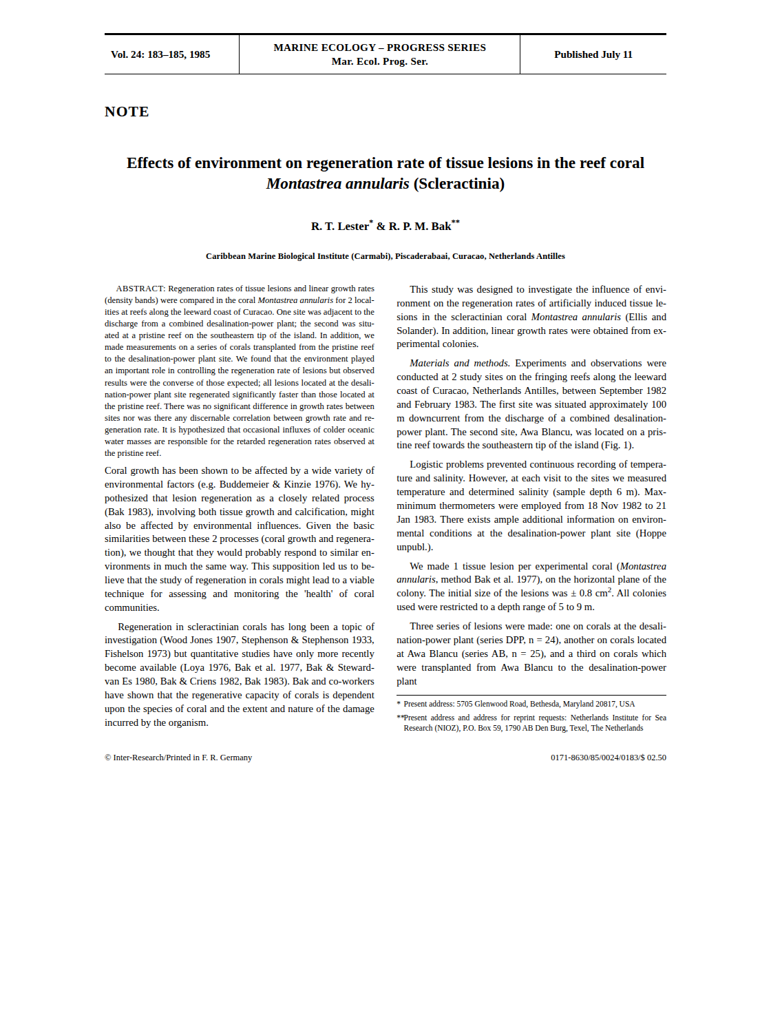| Vol. 24: 183–185, 1985 | MARINE ECOLOGY – PROGRESS SERIES Mar. Ecol. Prog. Ser. | Published July 11 |
NOTE
Effects of environment on regeneration rate of tissue lesions in the reef coral Montastrea annularis (Scleractinia)
R. T. Lester* & R. P. M. Bak**
Caribbean Marine Biological Institute (Carmabi), Piscaderabaai, Curacao, Netherlands Antilles
ABSTRACT: Regeneration rates of tissue lesions and linear growth rates (density bands) were compared in the coral Montastrea annularis for 2 localities at reefs along the leeward coast of Curacao. One site was adjacent to the discharge from a combined desalination-power plant; the second was situated at a pristine reef on the southeastern tip of the island. In addition, we made measurements on a series of corals transplanted from the pristine reef to the desalination-power plant site. We found that the environment played an important role in controlling the regeneration rate of lesions but observed results were the converse of those expected; all lesions located at the desalination-power plant site regenerated significantly faster than those located at the pristine reef. There was no significant difference in growth rates between sites nor was there any discernable correlation between growth rate and regeneration rate. It is hypothesized that occasional influxes of colder oceanic water masses are responsible for the retarded regeneration rates observed at the pristine reef.
Coral growth has been shown to be affected by a wide variety of environmental factors (e.g. Buddemeier & Kinzie 1976). We hypothesized that lesion regeneration as a closely related process (Bak 1983), involving both tissue growth and calcification, might also be affected by environmental influences. Given the basic similarities between these 2 processes (coral growth and regeneration), we thought that they would probably respond to similar environments in much the same way. This supposition led us to believe that the study of regeneration in corals might lead to a viable technique for assessing and monitoring the 'health' of coral communities.
Regeneration in scleractinian corals has long been a topic of investigation (Wood Jones 1907, Stephenson & Stephenson 1933, Fishelson 1973) but quantitative studies have only more recently become available (Loya 1976, Bak et al. 1977, Bak & Steward-van Es 1980, Bak & Criens 1982, Bak 1983). Bak and co-workers have shown that the regenerative capacity of corals is dependent upon the species of coral and the extent and nature of the damage incurred by the organism.
This study was designed to investigate the influence of environment on the regeneration rates of artificially induced tissue lesions in the scleractinian coral Montastrea annularis (Ellis and Solander). In addition, linear growth rates were obtained from experimental colonies.
Materials and methods. Experiments and observations were conducted at 2 study sites on the fringing reefs along the leeward coast of Curacao, Netherlands Antilles, between September 1982 and February 1983. The first site was situated approximately 100 m downcurrent from the discharge of a combined desalination-power plant. The second site, Awa Blancu, was located on a pristine reef towards the southeastern tip of the island (Fig. 1).
Logistic problems prevented continuous recording of temperature and salinity. However, at each visit to the sites we measured temperature and determined salinity (sample depth 6 m). Max-minimum thermometers were employed from 18 Nov 1982 to 21 Jan 1983. There exists ample additional information on environmental conditions at the desalination-power plant site (Hoppe unpubl.).
We made 1 tissue lesion per experimental coral (Montastrea annularis, method Bak et al. 1977), on the horizontal plane of the colony. The initial size of the lesions was ± 0.8 cm2. All colonies used were restricted to a depth range of 5 to 9 m.
Three series of lesions were made: one on corals at the desalination-power plant (series DPP, n = 24), another on corals located at Awa Blancu (series AB, n = 25), and a third on corals which were transplanted from Awa Blancu to the desalination-power plant
*Present address: 5705 Glenwood Road, Bethesda, Maryland 20817, USA
**Present address and address for reprint requests: Netherlands Institute for Sea Research (NIOZ), P.O. Box 59, 1790 AB Den Burg, Texel, The Netherlands
© Inter-Research/Printed in F. R. Germany 0171-8630/85/0024/0183/$ 02.50